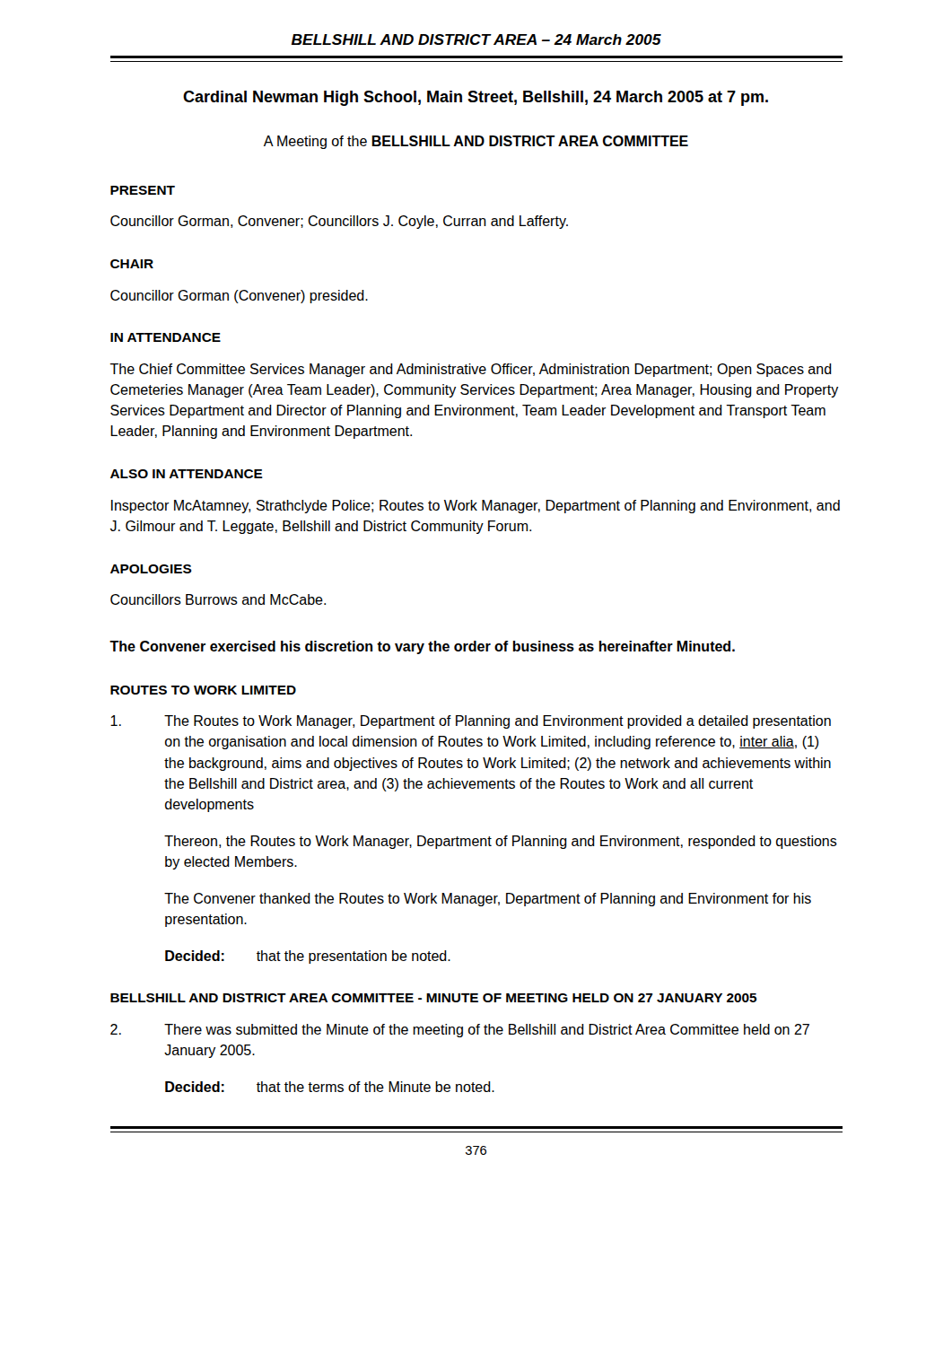BELLSHILL AND DISTRICT AREA – 24 March 2005
Cardinal Newman High School, Main Street, Bellshill, 24 March 2005 at 7 pm.
A Meeting of the BELLSHILL AND DISTRICT AREA COMMITTEE
Present
Councillor Gorman, Convener; Councillors J. Coyle, Curran and Lafferty.
Chair
Councillor Gorman (Convener) presided.
In Attendance
The Chief Committee Services Manager and Administrative Officer, Administration Department; Open Spaces and Cemeteries Manager (Area Team Leader), Community Services Department; Area Manager, Housing and Property Services Department and Director of Planning and Environment, Team Leader Development and Transport Team Leader, Planning and Environment Department.
Also in Attendance
Inspector McAtamney, Strathclyde Police; Routes to Work Manager, Department of Planning and Environment, and J. Gilmour and T. Leggate, Bellshill and District Community Forum.
Apologies
Councillors Burrows and McCabe.
The Convener exercised his discretion to vary the order of business as hereinafter Minuted.
Routes to Work Limited
1.
The Routes to Work Manager, Department of Planning and Environment provided a detailed presentation on the organisation and local dimension of Routes to Work Limited, including reference to, inter alia, (1) the background, aims and objectives of Routes to Work Limited; (2) the network and achievements within the Bellshill and District area, and (3) the achievements of the Routes to Work and all current developments
Thereon, the Routes to Work Manager, Department of Planning and Environment, responded to questions by elected Members.
The Convener thanked the Routes to Work Manager, Department of Planning and Environment for his presentation.
Decided:
that the presentation be noted.
Bellshill and District Area Committee - Minute of Meeting Held on 27 January 2005
2.
There was submitted the Minute of the meeting of the Bellshill and District Area Committee held on 27 January 2005.
Decided:
that the terms of the Minute be noted.
376